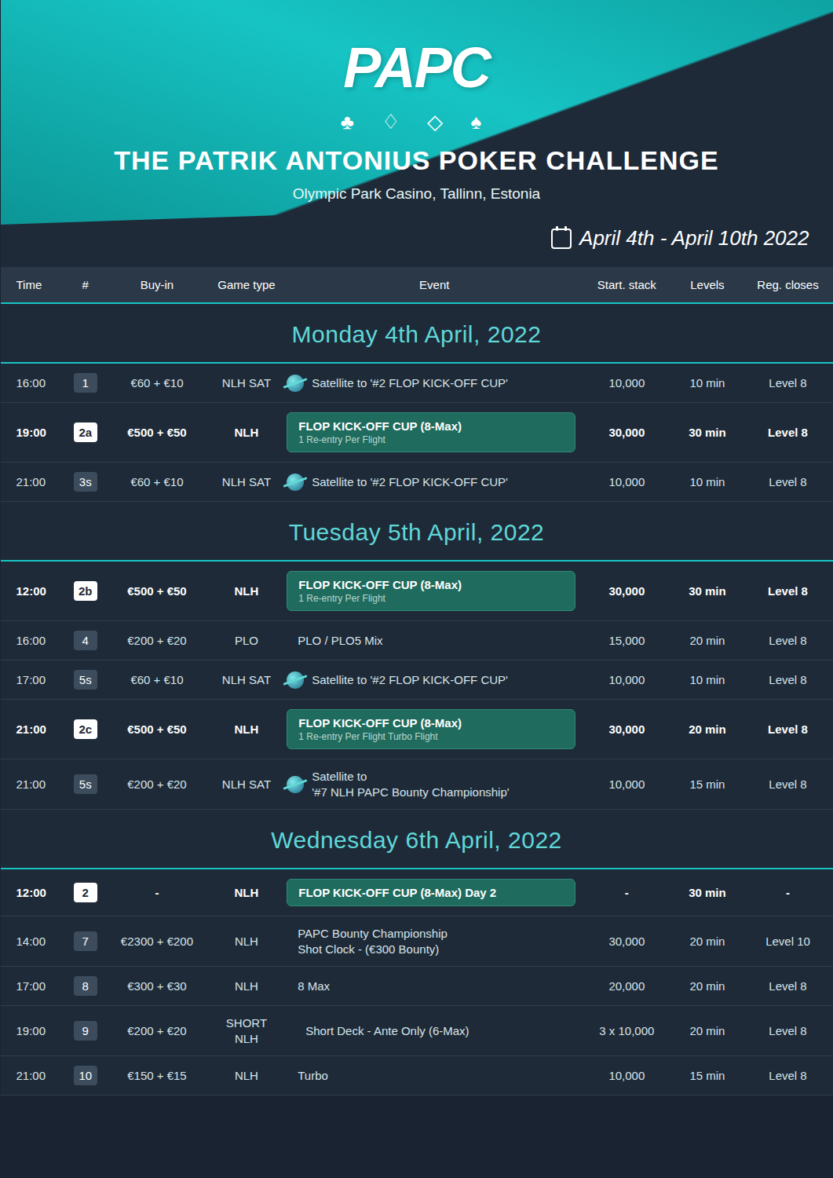PAPC
♣ ♢ ◇ ♠
The Patrik Antonius Poker Challenge
Olympic Park Casino, Tallinn, Estonia
April 4th - April 10th 2022
| Time | # | Buy-in | Game type | Event | Start. stack | Levels | Reg. closes |
| --- | --- | --- | --- | --- | --- | --- | --- |
| Monday 4th April, 2022 |
| 16:00 | 1 | €60 + €10 | NLH SAT | Satellite to '#2 FLOP KICK-OFF CUP' | 10,000 | 10 min | Level 8 |
| 19:00 | 2a | €500 + €50 | NLH | FLOP KICK-OFF CUP (8-Max) 1 Re-entry Per Flight | 30,000 | 30 min | Level 8 |
| 21:00 | 3s | €60 + €10 | NLH SAT | Satellite to '#2 FLOP KICK-OFF CUP' | 10,000 | 10 min | Level 8 |
| Tuesday 5th April, 2022 |
| 12:00 | 2b | €500 + €50 | NLH | FLOP KICK-OFF CUP (8-Max) 1 Re-entry Per Flight | 30,000 | 30 min | Level 8 |
| 16:00 | 4 | €200 + €20 | PLO | PLO / PLO5 Mix | 15,000 | 20 min | Level 8 |
| 17:00 | 5s | €60 + €10 | NLH SAT | Satellite to '#2 FLOP KICK-OFF CUP' | 10,000 | 10 min | Level 8 |
| 21:00 | 2c | €500 + €50 | NLH | FLOP KICK-OFF CUP (8-Max) 1 Re-entry Per Flight Turbo Flight | 30,000 | 20 min | Level 8 |
| 21:00 | 5s | €200 + €20 | NLH SAT | Satellite to '#7 NLH PAPC Bounty Championship' | 10,000 | 15 min | Level 8 |
| Wednesday 6th April, 2022 |
| 12:00 | 2 | - | NLH | FLOP KICK-OFF CUP (8-Max) Day 2 | - | 30 min | - |
| 14:00 | 7 | €2300 + €200 | NLH | PAPC Bounty Championship Shot Clock - (€300 Bounty) | 30,000 | 20 min | Level 10 |
| 17:00 | 8 | €300 + €30 | NLH | 8 Max | 20,000 | 20 min | Level 8 |
| 19:00 | 9 | €200 + €20 | SHORT NLH | Short Deck - Ante Only (6-Max) | 3 x 10,000 | 20 min | Level 8 |
| 21:00 | 10 | €150 + €15 | NLH | Turbo | 10,000 | 15 min | Level 8 |